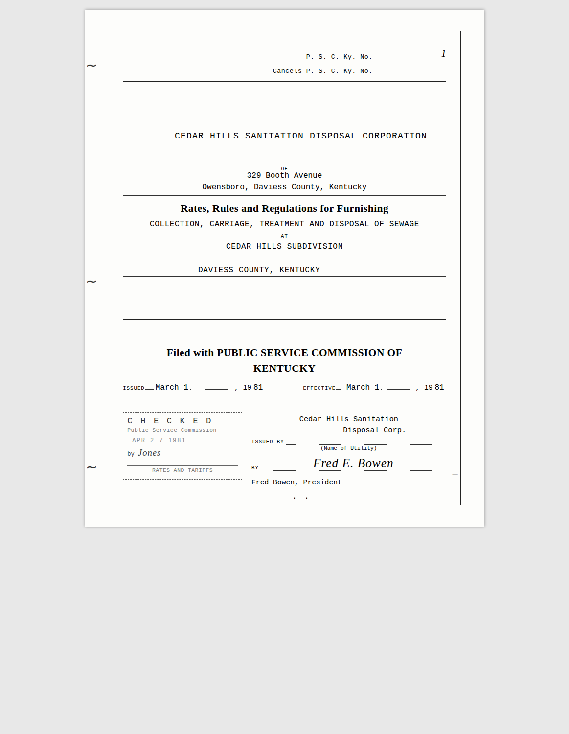∼ ∼ ∼
P. S. C. Ky. No. 1
Cancels P. S. C. Ky. No.
CEDAR HILLS SANITATION DISPOSAL CORPORATION
OF
329 Booth Avenue
Owensboro, Daviess County, Kentucky
Rates, Rules and Regulations for Furnishing
COLLECTION, CARRIAGE, TREATMENT AND DISPOSAL OF SEWAGE
AT
CEDAR HILLS SUBDIVISION
DAVIESS COUNTY, KENTUCKY
Filed with PUBLIC SERVICE COMMISSION OF
KENTUCKY
ISSUED March 1 , 1981
EFFECTIVE March 1 , 1981
C H E C K E D
Public Service Commission
APR 2 7 1981
by Jones
RATES AND TARIFFS
Cedar Hills Sanitation Disposal Corp.
ISSUED BY
(Name of Utility)
BY Fred E. Bowen
Fred Bowen, President
— · ·